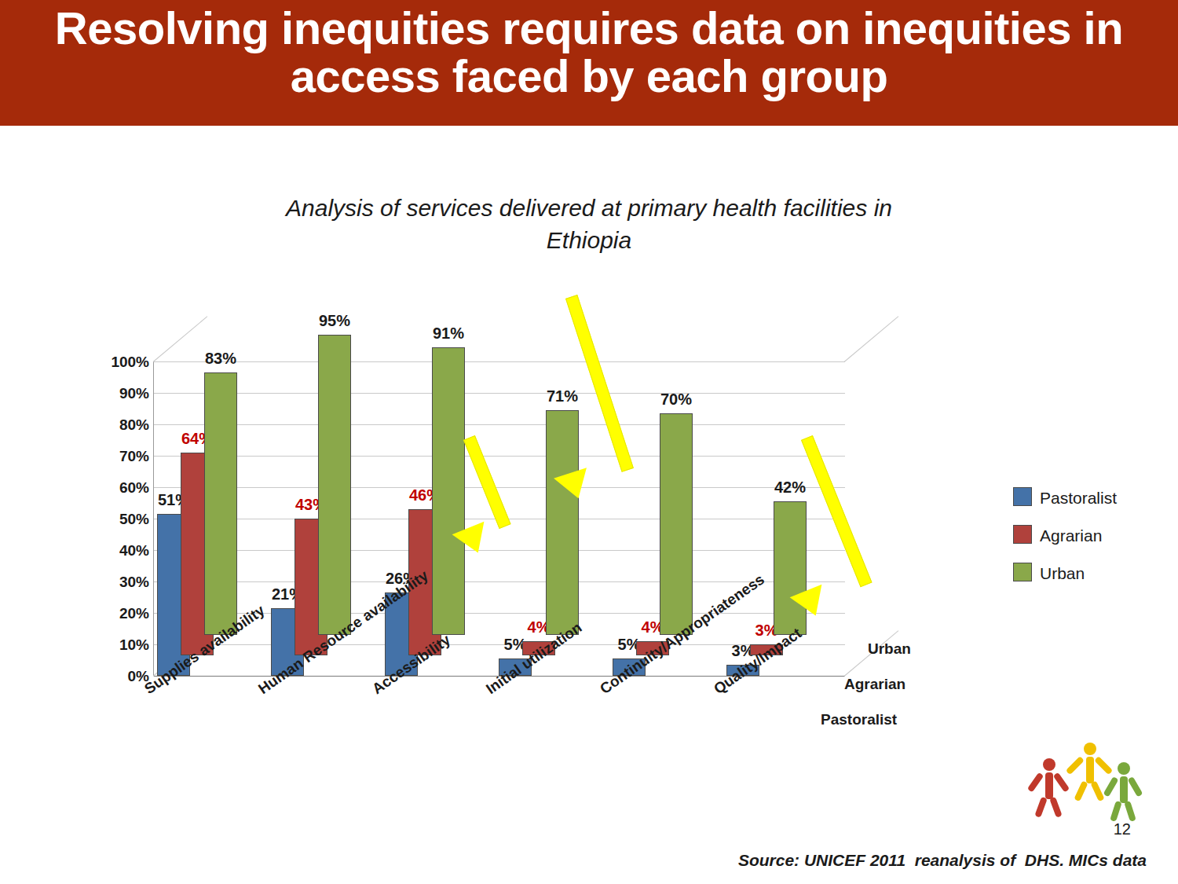Resolving inequities requires data on inequities in access faced by each group
Analysis of services delivered at primary health facilities in
Ethiopia
100% 90% 80% 70% 60% 50% 40% 30% 20% 10% 0%
51%
64%
83%
21%
43%
95%
26%
46%
91%
5%
4%
71%
5%
4%
70%
3%
3%
42%
Supplies availability Human Resource availability Accessibility Initial utilization Continuity/Appropriateness Quality/Impact
Urban Agrarian Pastoralist
Pastoralist
Agrarian
Urban
12
Source: UNICEF 2011 reanalysis of DHS. MICs data